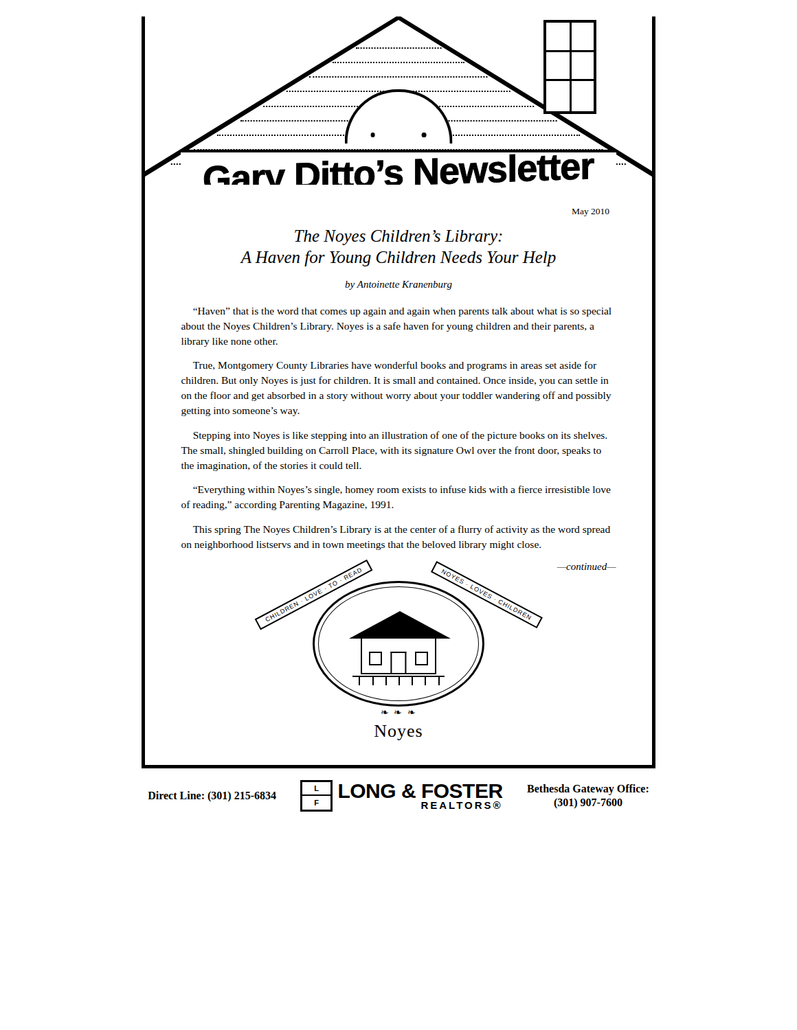Gary Ditto’s Newsletter
May 2010
The Noyes Children’s Library:
A Haven for Young Children Needs Your Help
by Antoinette Kranenburg
“Haven” that is the word that comes up again and again when parents talk about what is so special about the Noyes Children’s Library. Noyes is a safe haven for young children and their parents, a library like none other.
True, Montgomery County Libraries have wonderful books and programs in areas set aside for children. But only Noyes is just for children. It is small and contained. Once inside, you can settle in on the floor and get absorbed in a story without worry about your toddler wandering off and possibly getting into someone’s way.
Stepping into Noyes is like stepping into an illustration of one of the picture books on its shelves. The small, shingled building on Carroll Place, with its signature Owl over the front door, speaks to the imagination, of the stories it could tell.
“Everything within Noyes’s single, homey room exists to infuse kids with a fierce irresistible love of reading,” according Parenting Magazine, 1991.
This spring The Noyes Children’s Library is at the center of a flurry of activity as the word spread on neighborhood listservs and in town meetings that the beloved library might close.
—continued—
CHILDREN · LOVE · TO · READ
NOYES · LOVES · CHILDREN
❧ ❧ ❧
Noyes
Direct Line: (301) 215-6834
L F
LONG & FOSTER
REALTORS®
Bethesda Gateway Office:
(301) 907-7600